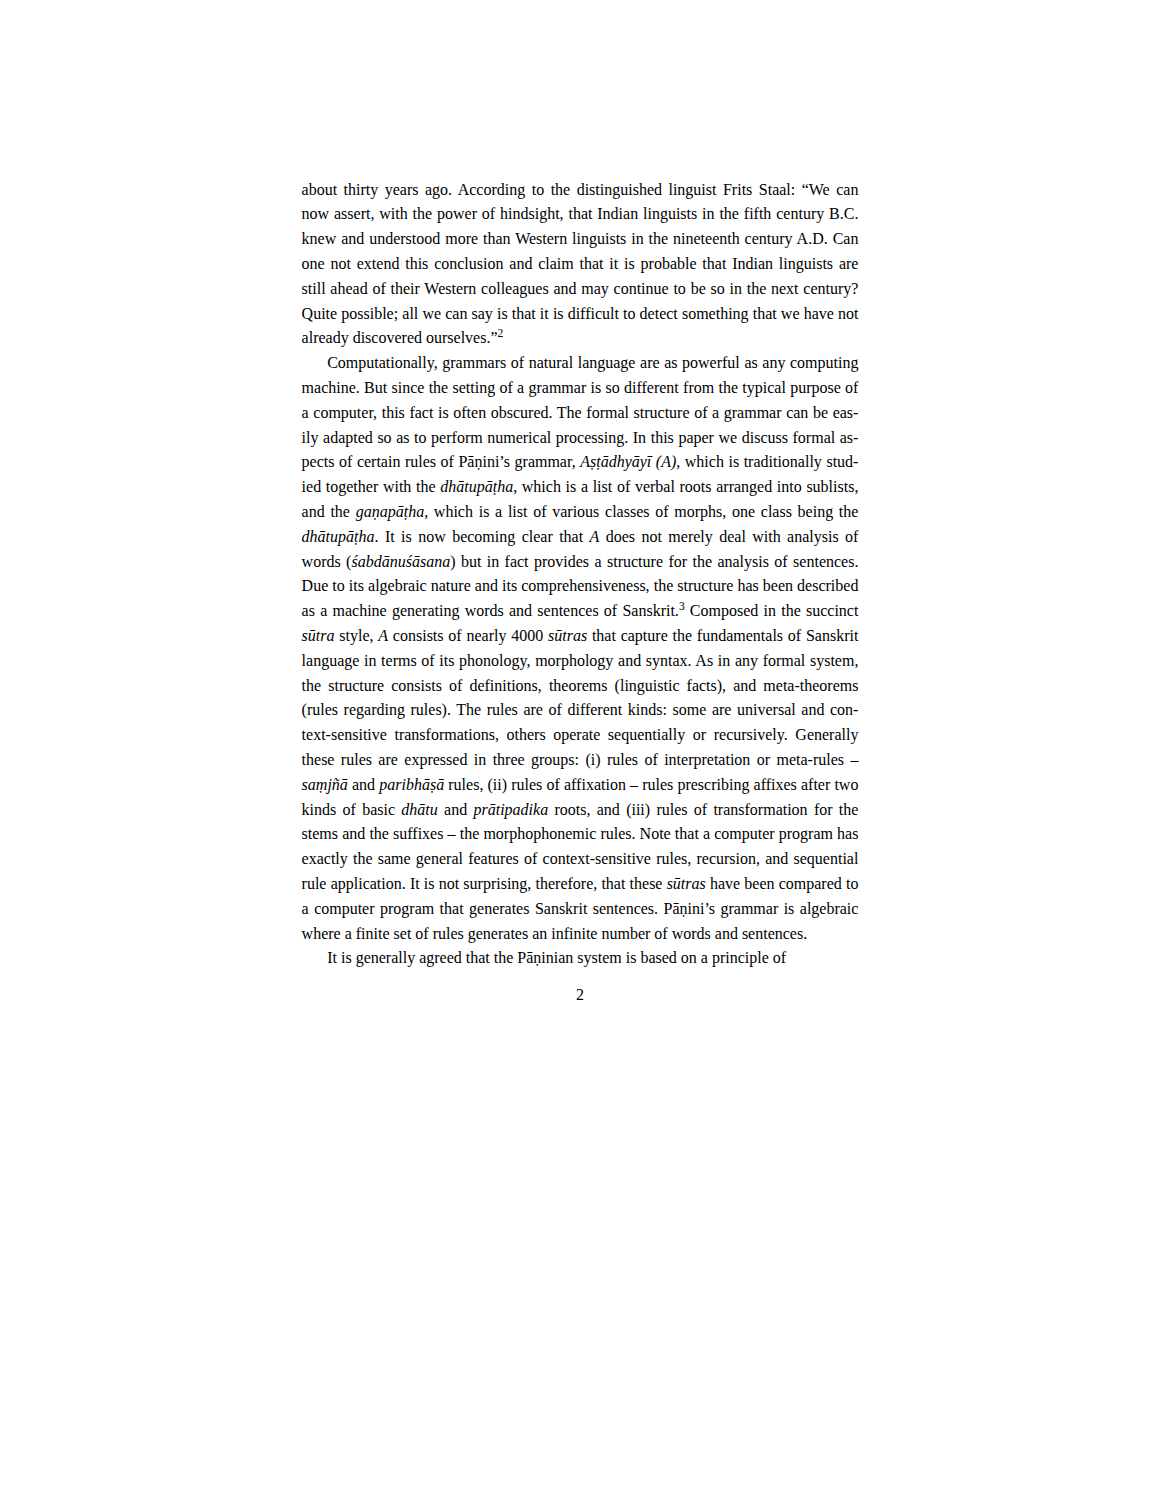about thirty years ago. According to the distinguished linguist Frits Staal: “We can now assert, with the power of hindsight, that Indian linguists in the fifth century B.C. knew and understood more than Western linguists in the nineteenth century A.D. Can one not extend this conclusion and claim that it is probable that Indian linguists are still ahead of their Western colleagues and may continue to be so in the next century? Quite possible; all we can say is that it is difficult to detect something that we have not already discovered ourselves.”2
Computationally, grammars of natural language are as powerful as any computing machine. But since the setting of a grammar is so different from the typical purpose of a computer, this fact is often obscured. The formal structure of a grammar can be easily adapted so as to perform numerical processing. In this paper we discuss formal aspects of certain rules of Pāṇini’s grammar, Aṣṭādhyāyī (A), which is traditionally studied together with the dhātupāṭha, which is a list of verbal roots arranged into sublists, and the gaṇapāṭha, which is a list of various classes of morphs, one class being the dhātupāṭha. It is now becoming clear that A does not merely deal with analysis of words (śabdānuśāsana) but in fact provides a structure for the analysis of sentences. Due to its algebraic nature and its comprehensiveness, the structure has been described as a machine generating words and sentences of Sanskrit.3 Composed in the succinct sūtra style, A consists of nearly 4000 sūtras that capture the fundamentals of Sanskrit language in terms of its phonology, morphology and syntax. As in any formal system, the structure consists of definitions, theorems (linguistic facts), and meta-theorems (rules regarding rules). The rules are of different kinds: some are universal and context-sensitive transformations, others operate sequentially or recursively. Generally these rules are expressed in three groups: (i) rules of interpretation or meta-rules – saṃjñā and paribhāṣā rules, (ii) rules of affixation – rules prescribing affixes after two kinds of basic dhātu and prātipadika roots, and (iii) rules of transformation for the stems and the suffixes – the morphophonemic rules. Note that a computer program has exactly the same general features of context-sensitive rules, recursion, and sequential rule application. It is not surprising, therefore, that these sūtras have been compared to a computer program that generates Sanskrit sentences. Pāṇini’s grammar is algebraic where a finite set of rules generates an infinite number of words and sentences.
It is generally agreed that the Pāṇinian system is based on a principle of
2